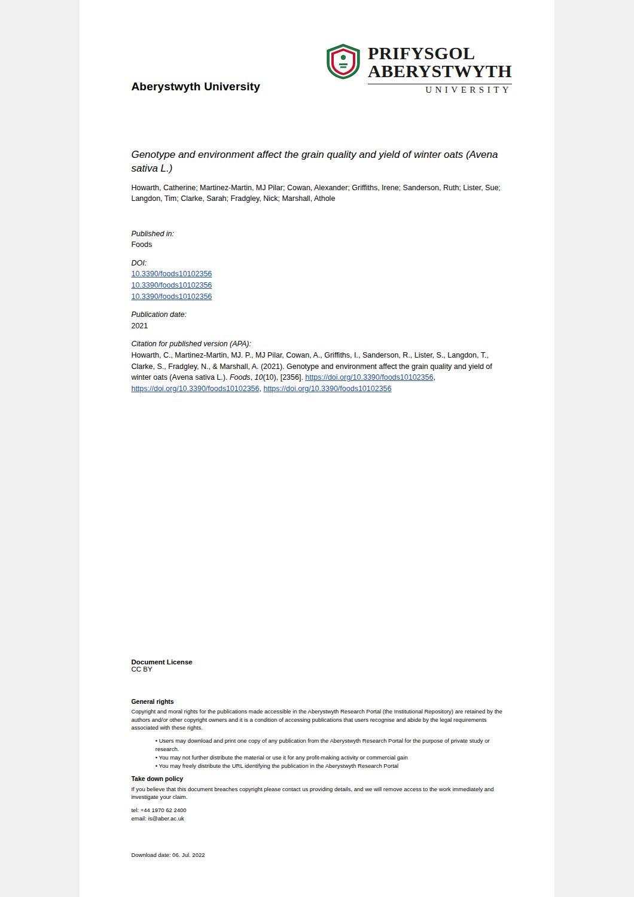PRIFYSGOL ABERYSTWYTH
UNIVERSITY
Aberystwyth University
Genotype and environment affect the grain quality and yield of winter oats (Avena sativa L.)
Howarth, Catherine; Martinez-Martin, MJ Pilar; Cowan, Alexander; Griffiths, Irene; Sanderson, Ruth; Lister, Sue; Langdon, Tim; Clarke, Sarah; Fradgley, Nick; Marshall, Athole
Published in:
Foods
DOI:
10.3390/foods10102356 10.3390/foods10102356 10.3390/foods10102356
Publication date:
2021
Citation for published version (APA):
Howarth, C., Martinez-Martin, MJ. P., MJ Pilar, Cowan, A., Griffiths, I., Sanderson, R., Lister, S., Langdon, T., Clarke, S., Fradgley, N., & Marshall, A. (2021). Genotype and environment affect the grain quality and yield of winter oats (Avena sativa L.). Foods, 10(10), [2356]. https://doi.org/10.3390/foods10102356, https://doi.org/10.3390/foods10102356, https://doi.org/10.3390/foods10102356
Document License
CC BY
General rights
Copyright and moral rights for the publications made accessible in the Aberystwyth Research Portal (the Institutional Repository) are retained by the authors and/or other copyright owners and it is a condition of accessing publications that users recognise and abide by the legal requirements associated with these rights.
• Users may download and print one copy of any publication from the Aberystwyth Research Portal for the purpose of private study or research.
• You may not further distribute the material or use it for any profit-making activity or commercial gain
• You may freely distribute the URL identifying the publication in the Aberystwyth Research Portal
Take down policy
If you believe that this document breaches copyright please contact us providing details, and we will remove access to the work immediately and investigate your claim.
tel: +44 1970 62 2400
email: is@aber.ac.uk
Download date: 06. Jul. 2022